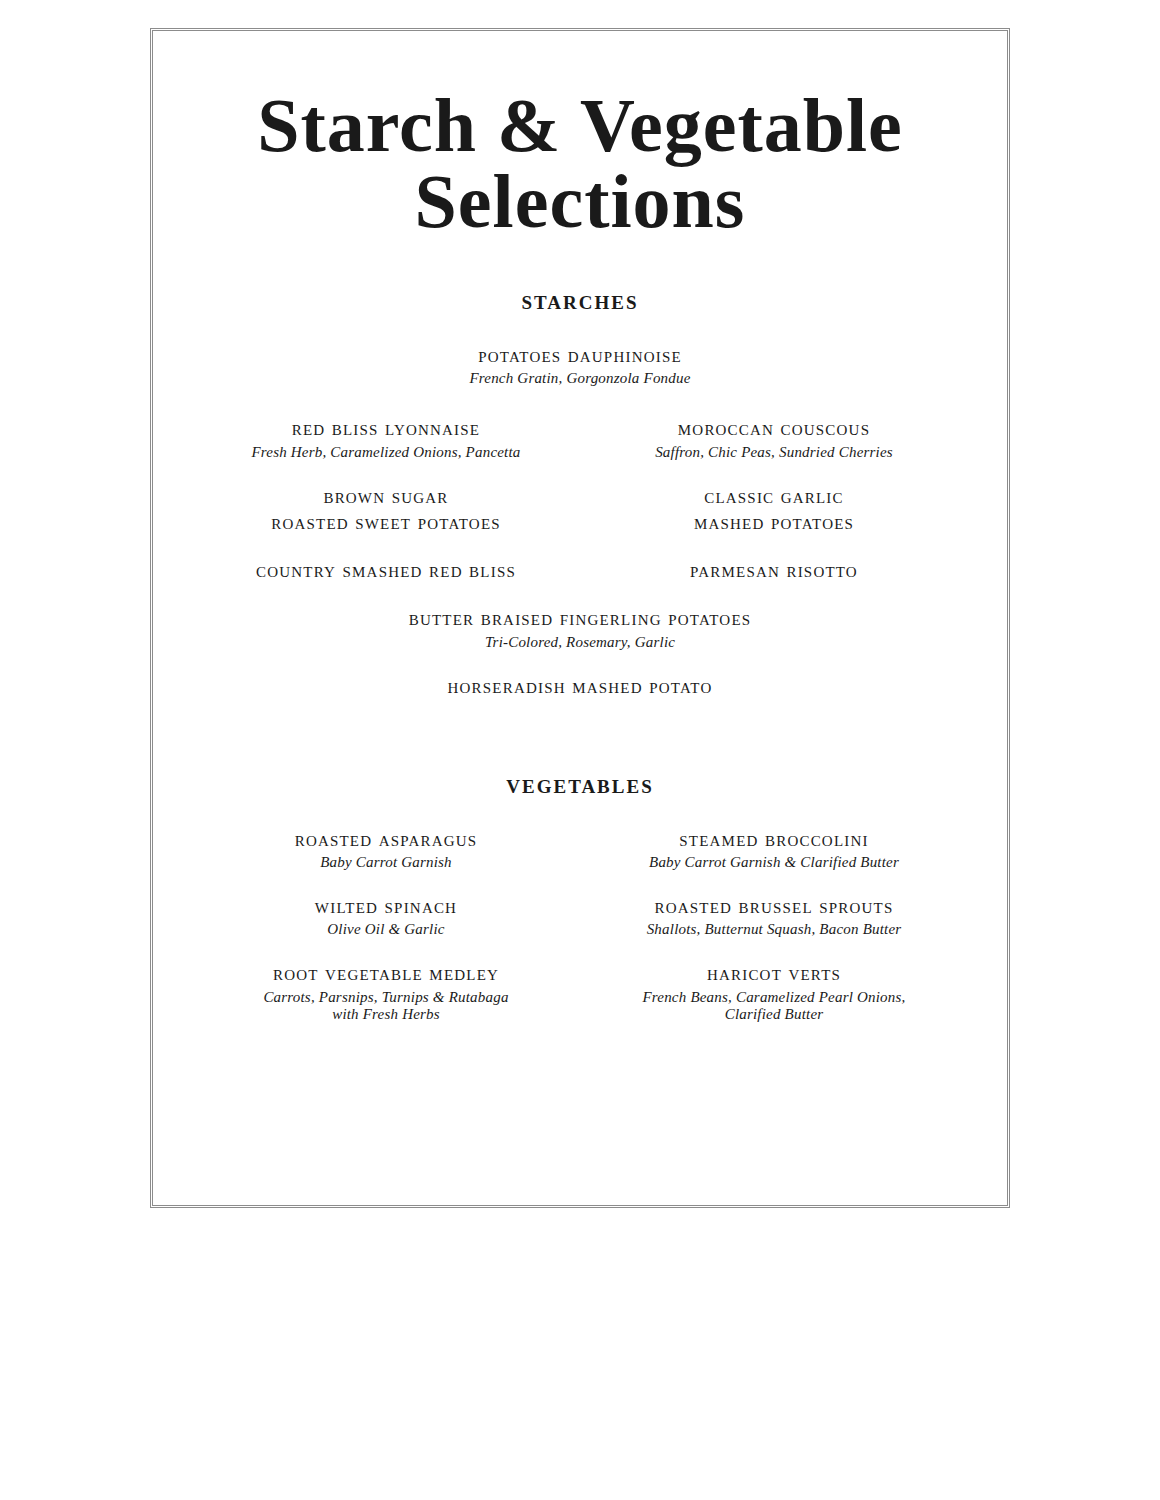Starch & Vegetable Selections
Starches
Potatoes Dauphinoise
French Gratin, Gorgonzola Fondue
Red Bliss Lyonnaise
Fresh Herb, Caramelized Onions, Pancetta
Moroccan Couscous
Saffron, Chic Peas, Sundried Cherries
Brown Sugar
Roasted Sweet Potatoes
Classic Garlic
Mashed potatoes
Country Smashed Red Bliss
Parmesan Risotto
Butter Braised Fingerling Potatoes
Tri-Colored, Rosemary, Garlic
Horseradish Mashed Potato
Vegetables
Roasted Asparagus
Baby Carrot Garnish
Steamed Broccolini
Baby Carrot Garnish & Clarified Butter
Wilted Spinach
Olive Oil & Garlic
Roasted Brussel Sprouts
Shallots, Butternut Squash, Bacon Butter
Root Vegetable Medley
Carrots, Parsnips, Turnips & Rutabaga
with Fresh Herbs
Haricot Verts
French Beans, Caramelized Pearl Onions,
Clarified Butter